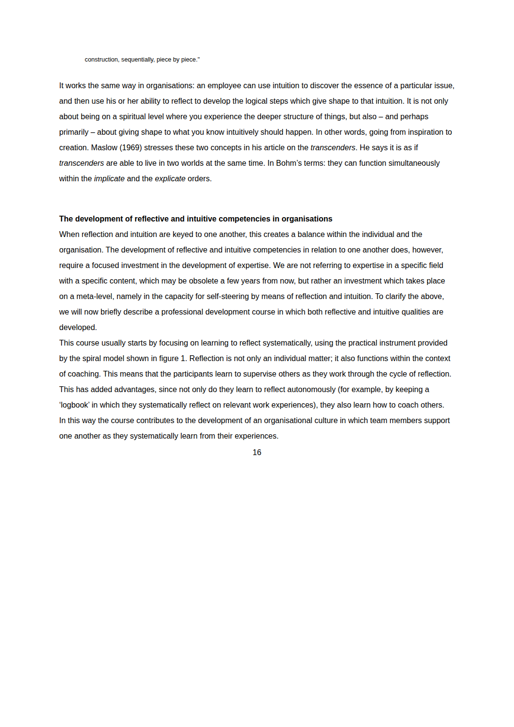construction, sequentially, piece by piece."
It works the same way in organisations: an employee can use intuition to discover the essence of a particular issue, and then use his or her ability to reflect to develop the logical steps which give shape to that intuition. It is not only about being on a spiritual level where you experience the deeper structure of things, but also – and perhaps primarily – about giving shape to what you know intuitively should happen. In other words, going from inspiration to creation. Maslow (1969) stresses these two concepts in his article on the transcenders. He says it is as if transcenders are able to live in two worlds at the same time. In Bohm’s terms: they can function simultaneously within the implicate and the explicate orders.
The development of reflective and intuitive competencies in organisations
When reflection and intuition are keyed to one another, this creates a balance within the individual and the organisation. The development of reflective and intuitive competencies in relation to one another does, however, require a focused investment in the development of expertise. We are not referring to expertise in a specific field with a specific content, which may be obsolete a few years from now, but rather an investment which takes place on a meta-level, namely in the capacity for self-steering by means of reflection and intuition. To clarify the above, we will now briefly describe a professional development course in which both reflective and intuitive qualities are developed.
This course usually starts by focusing on learning to reflect systematically, using the practical instrument provided by the spiral model shown in figure 1. Reflection is not only an individual matter; it also functions within the context of coaching. This means that the participants learn to supervise others as they work through the cycle of reflection. This has added advantages, since not only do they learn to reflect autonomously (for example, by keeping a ‘logbook’ in which they systematically reflect on relevant work experiences), they also learn how to coach others.
In this way the course contributes to the development of an organisational culture in which team members support one another as they systematically learn from their experiences.
16